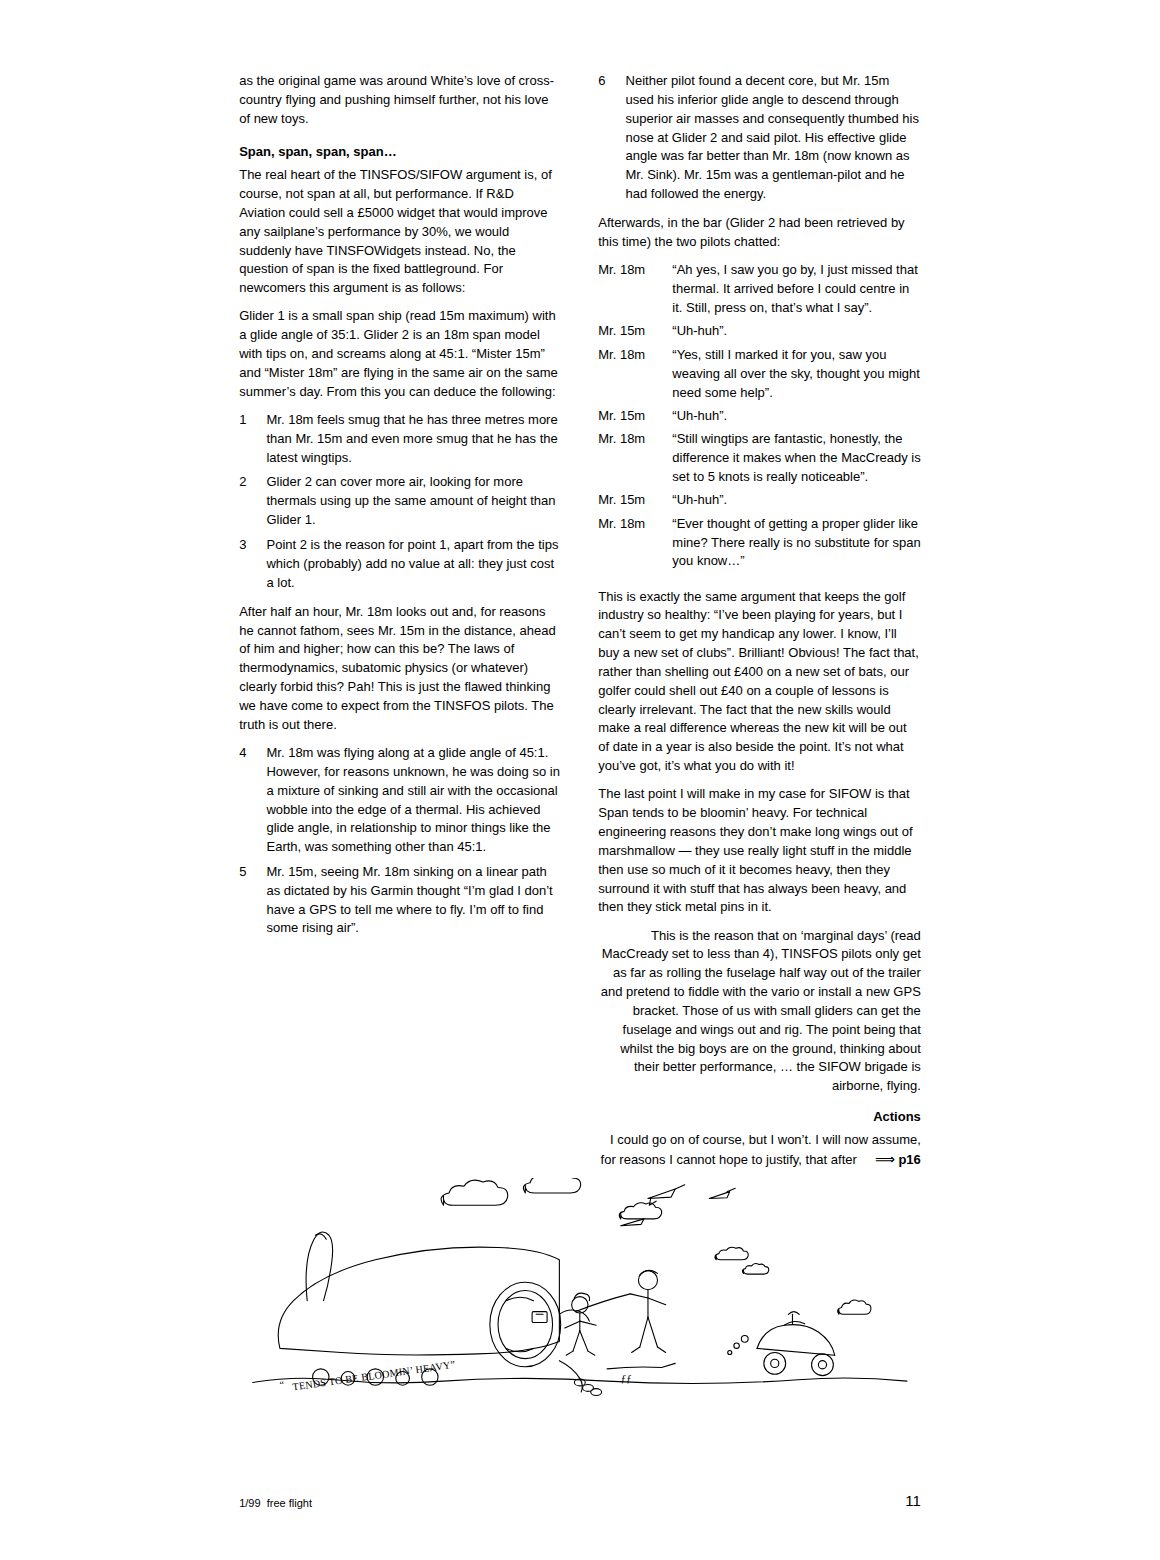as the original game was around White’s love of cross-country flying and pushing himself further, not his love of new toys.
Span, span, span, span…
The real heart of the TINSFOS/SIFOW argument is, of course, not span at all, but performance. If R&D Aviation could sell a £5000 widget that would improve any sailplane’s performance by 30%, we would suddenly have TINSFOWidgets instead. No, the question of span is the fixed battleground. For newcomers this argument is as follows:
Glider 1 is a small span ship (read 15m maximum) with a glide angle of 35:1. Glider 2 is an 18m span model with tips on, and screams along at 45:1. “Mister 15m” and “Mister 18m” are flying in the same air on the same summer’s day. From this you can deduce the following:
1 Mr. 18m feels smug that he has three metres more than Mr. 15m and even more smug that he has the latest wingtips.
2 Glider 2 can cover more air, looking for more thermals using up the same amount of height than Glider 1.
3 Point 2 is the reason for point 1, apart from the tips which (probably) add no value at all: they just cost a lot.
After half an hour, Mr. 18m looks out and, for reasons he cannot fathom, sees Mr. 15m in the distance, ahead of him and higher; how can this be? The laws of thermodynamics, subatomic physics (or whatever) clearly forbid this? Pah! This is just the flawed thinking we have come to expect from the TINSFOS pilots. The truth is out there.
4 Mr. 18m was flying along at a glide angle of 45:1. However, for reasons unknown, he was doing so in a mixture of sinking and still air with the occasional wobble into the edge of a thermal. His achieved glide angle, in relationship to minor things like the Earth, was something other than 45:1.
5 Mr. 15m, seeing Mr. 18m sinking on a linear path as dictated by his Garmin thought “I’m glad I don’t have a GPS to tell me where to fly. I’m off to find some rising air”.
6 Neither pilot found a decent core, but Mr. 15m used his inferior glide angle to descend through superior air masses and consequently thumbed his nose at Glider 2 and said pilot. His effective glide angle was far better than Mr. 18m (now known as Mr. Sink). Mr. 15m was a gentleman-pilot and he had followed the energy.
Afterwards, in the bar (Glider 2 had been retrieved by this time) the two pilots chatted:
| Mr. 18m | “Ah yes, I saw you go by, I just missed that thermal. It arrived before I could centre in it. Still, press on, that’s what I say”. |
| Mr. 15m | “Uh-huh”. |
| Mr. 18m | “Yes, still I marked it for you, saw you weaving all over the sky, thought you might need some help”. |
| Mr. 15m | “Uh-huh”. |
| Mr. 18m | “Still wingtips are fantastic, honestly, the difference it makes when the MacCready is set to 5 knots is really noticeable”. |
| Mr. 15m | “Uh-huh”. |
| Mr. 18m | “Ever thought of getting a proper glider like mine? There really is no substitute for span you know…” |
This is exactly the same argument that keeps the golf industry so healthy: “I’ve been playing for years, but I can’t seem to get my handicap any lower. I know, I’ll buy a new set of clubs”. Brilliant! Obvious! The fact that, rather than shelling out £400 on a new set of bats, our golfer could shell out £40 on a couple of lessons is clearly irrelevant. The fact that the new skills would make a real difference whereas the new kit will be out of date in a year is also beside the point. It’s not what you’ve got, it’s what you do with it!
The last point I will make in my case for SIFOW is that Span tends to be bloomin’ heavy. For technical engineering reasons they don’t make long wings out of marshmallow — they use really light stuff in the middle then use so much of it it becomes heavy, then they surround it with stuff that has always been heavy, and then they stick metal pins in it.
This is the reason that on ‘marginal days’ (read MacCready set to less than 4), TINSFOS pilots only get as far as rolling the fuselage half way out of the trailer and pretend to fiddle with the vario or install a new GPS bracket. Those of us with small gliders can get the fuselage and wings out and rig. The point being that whilst the big boys are on the ground, thinking about their better performance, … the SIFOW brigade is airborne, flying.
Actions
I could go on of course, but I won’t. I will now assume, for reasons I cannot hope to justify, that after ⟹p16
“ TENDS TO BE BLOOMIN’ HEAVY” ƒƒ
1/99 free flight
11